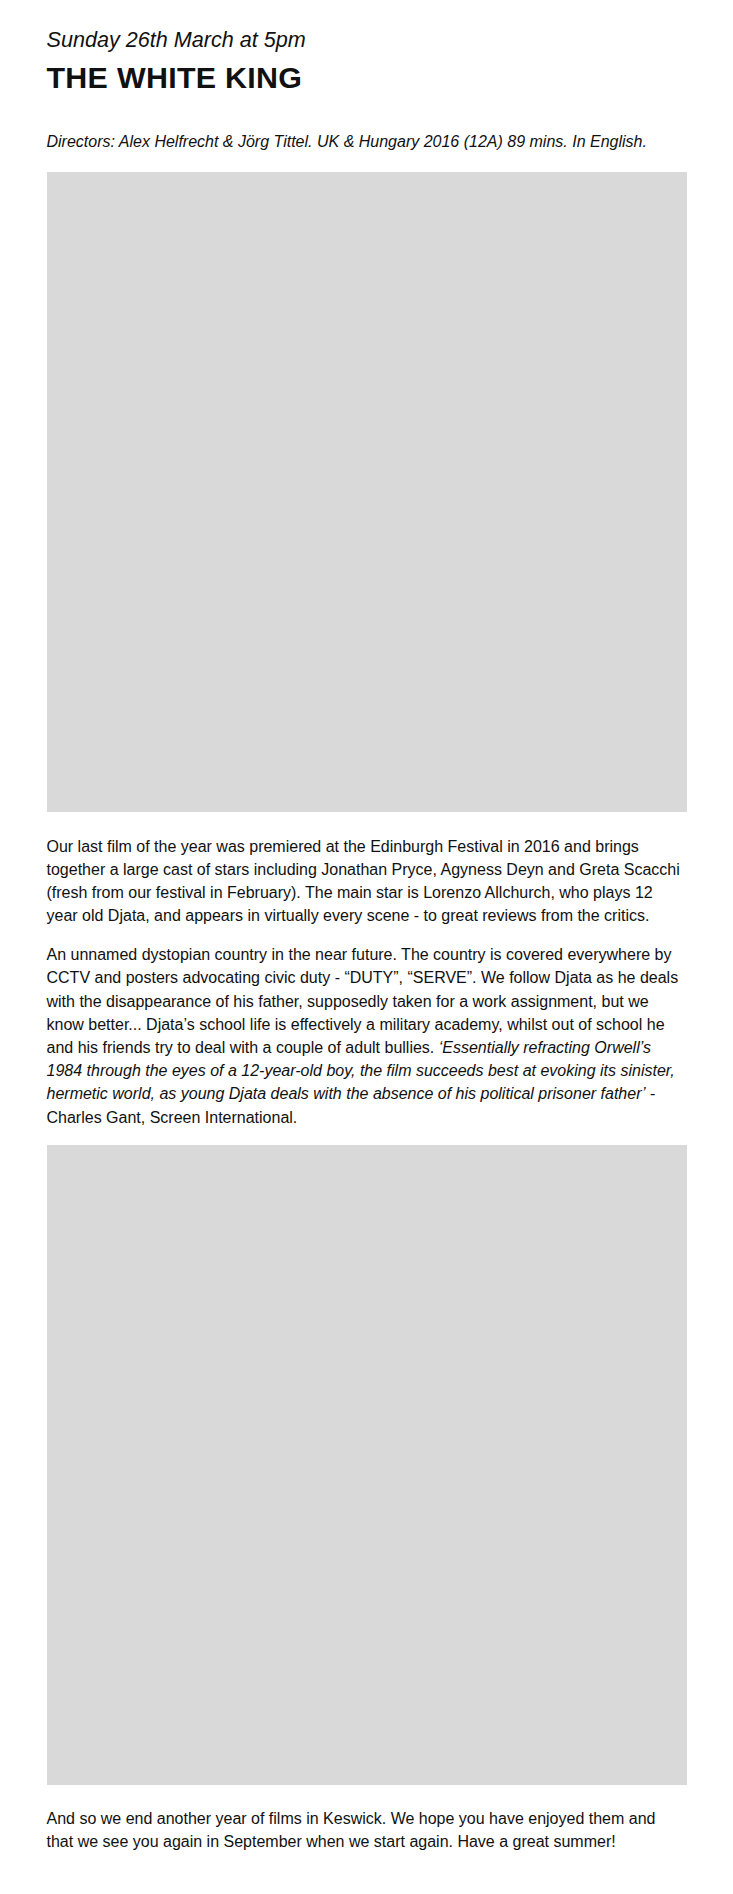Sunday 26th March at 5pm
THE WHITE KING
Directors: Alex Helfrecht & Jörg Tittel. UK & Hungary 2016 (12A) 89 mins. In English.
Our last film of the year was premiered at the Edinburgh Festival in 2016 and brings together a large cast of stars including Jonathan Pryce, Agyness Deyn and Greta Scacchi (fresh from our festival in February). The main star is Lorenzo Allchurch, who plays 12 year old Djata, and appears in virtually every scene - to great reviews from the critics.
An unnamed dystopian country in the near future. The country is covered everywhere by CCTV and posters advocating civic duty - “DUTY”, “SERVE”. We follow Djata as he deals with the disappearance of his father, supposedly taken for a work assignment, but we know better... Djata’s school life is effectively a military academy, whilst out of school he and his friends try to deal with a couple of adult bullies. ‘Essentially refracting Orwell’s 1984 through the eyes of a 12-year-old boy, the film succeeds best at evoking its sinister, hermetic world, as young Djata deals with the absence of his political prisoner father’ - Charles Gant, Screen International.
And so we end another year of films in Keswick. We hope you have enjoyed them and that we see you again in September when we start again. Have a great summer!